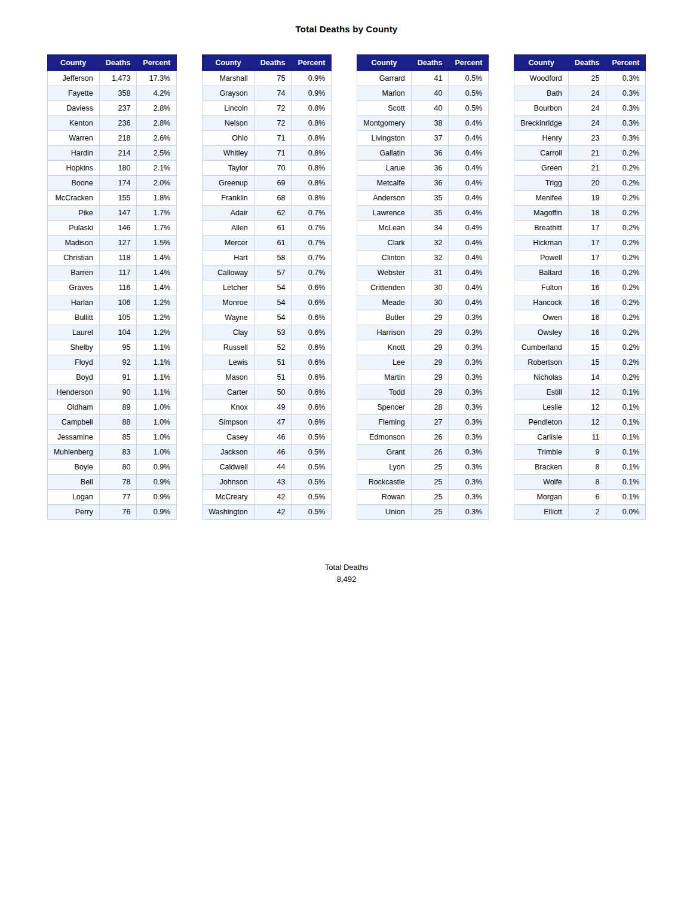Total Deaths by County
Deaths by county, part 1
| County | Deaths | Percent |
| --- | --- | --- |
| Jefferson | 1,473 | 17.3% |
| Fayette | 358 | 4.2% |
| Daviess | 237 | 2.8% |
| Kenton | 236 | 2.8% |
| Warren | 218 | 2.6% |
| Hardin | 214 | 2.5% |
| Hopkins | 180 | 2.1% |
| Boone | 174 | 2.0% |
| McCracken | 155 | 1.8% |
| Pike | 147 | 1.7% |
| Pulaski | 146 | 1.7% |
| Madison | 127 | 1.5% |
| Christian | 118 | 1.4% |
| Barren | 117 | 1.4% |
| Graves | 116 | 1.4% |
| Harlan | 106 | 1.2% |
| Bullitt | 105 | 1.2% |
| Laurel | 104 | 1.2% |
| Shelby | 95 | 1.1% |
| Floyd | 92 | 1.1% |
| Boyd | 91 | 1.1% |
| Henderson | 90 | 1.1% |
| Oldham | 89 | 1.0% |
| Campbell | 88 | 1.0% |
| Jessamine | 85 | 1.0% |
| Muhlenberg | 83 | 1.0% |
| Boyle | 80 | 0.9% |
| Bell | 78 | 0.9% |
| Logan | 77 | 0.9% |
| Perry | 76 | 0.9% |
Deaths by county, part 2
| County | Deaths | Percent |
| --- | --- | --- |
| Marshall | 75 | 0.9% |
| Grayson | 74 | 0.9% |
| Lincoln | 72 | 0.8% |
| Nelson | 72 | 0.8% |
| Ohio | 71 | 0.8% |
| Whitley | 71 | 0.8% |
| Taylor | 70 | 0.8% |
| Greenup | 69 | 0.8% |
| Franklin | 68 | 0.8% |
| Adair | 62 | 0.7% |
| Allen | 61 | 0.7% |
| Mercer | 61 | 0.7% |
| Hart | 58 | 0.7% |
| Calloway | 57 | 0.7% |
| Letcher | 54 | 0.6% |
| Monroe | 54 | 0.6% |
| Wayne | 54 | 0.6% |
| Clay | 53 | 0.6% |
| Russell | 52 | 0.6% |
| Lewis | 51 | 0.6% |
| Mason | 51 | 0.6% |
| Carter | 50 | 0.6% |
| Knox | 49 | 0.6% |
| Simpson | 47 | 0.6% |
| Casey | 46 | 0.5% |
| Jackson | 46 | 0.5% |
| Caldwell | 44 | 0.5% |
| Johnson | 43 | 0.5% |
| McCreary | 42 | 0.5% |
| Washington | 42 | 0.5% |
Deaths by county, part 3
| County | Deaths | Percent |
| --- | --- | --- |
| Garrard | 41 | 0.5% |
| Marion | 40 | 0.5% |
| Scott | 40 | 0.5% |
| Montgomery | 38 | 0.4% |
| Livingston | 37 | 0.4% |
| Gallatin | 36 | 0.4% |
| Larue | 36 | 0.4% |
| Metcalfe | 36 | 0.4% |
| Anderson | 35 | 0.4% |
| Lawrence | 35 | 0.4% |
| McLean | 34 | 0.4% |
| Clark | 32 | 0.4% |
| Clinton | 32 | 0.4% |
| Webster | 31 | 0.4% |
| Crittenden | 30 | 0.4% |
| Meade | 30 | 0.4% |
| Butler | 29 | 0.3% |
| Harrison | 29 | 0.3% |
| Knott | 29 | 0.3% |
| Lee | 29 | 0.3% |
| Martin | 29 | 0.3% |
| Todd | 29 | 0.3% |
| Spencer | 28 | 0.3% |
| Fleming | 27 | 0.3% |
| Edmonson | 26 | 0.3% |
| Grant | 26 | 0.3% |
| Lyon | 25 | 0.3% |
| Rockcastle | 25 | 0.3% |
| Rowan | 25 | 0.3% |
| Union | 25 | 0.3% |
Deaths by county, part 4
| County | Deaths | Percent |
| --- | --- | --- |
| Woodford | 25 | 0.3% |
| Bath | 24 | 0.3% |
| Bourbon | 24 | 0.3% |
| Breckinridge | 24 | 0.3% |
| Henry | 23 | 0.3% |
| Carroll | 21 | 0.2% |
| Green | 21 | 0.2% |
| Trigg | 20 | 0.2% |
| Menifee | 19 | 0.2% |
| Magoffin | 18 | 0.2% |
| Breathitt | 17 | 0.2% |
| Hickman | 17 | 0.2% |
| Powell | 17 | 0.2% |
| Ballard | 16 | 0.2% |
| Fulton | 16 | 0.2% |
| Hancock | 16 | 0.2% |
| Owen | 16 | 0.2% |
| Owsley | 16 | 0.2% |
| Cumberland | 15 | 0.2% |
| Robertson | 15 | 0.2% |
| Nicholas | 14 | 0.2% |
| Estill | 12 | 0.1% |
| Leslie | 12 | 0.1% |
| Pendleton | 12 | 0.1% |
| Carlisle | 11 | 0.1% |
| Trimble | 9 | 0.1% |
| Bracken | 8 | 0.1% |
| Wolfe | 8 | 0.1% |
| Morgan | 6 | 0.1% |
| Elliott | 2 | 0.0% |
Total Deaths
8,492